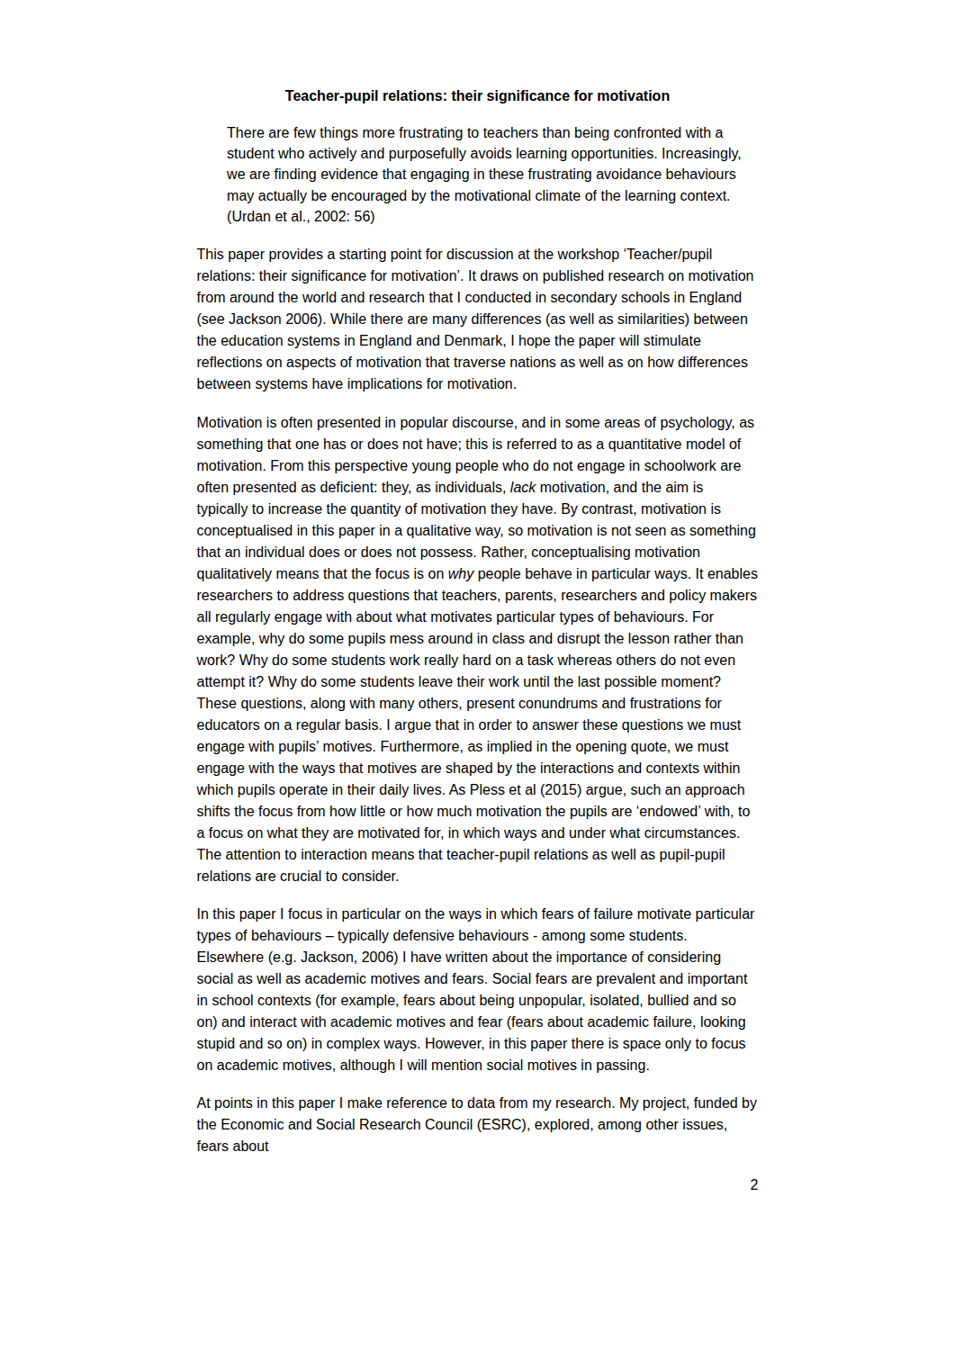Teacher-pupil relations: their significance for motivation
There are few things more frustrating to teachers than being confronted with a student who actively and purposefully avoids learning opportunities. Increasingly, we are finding evidence that engaging in these frustrating avoidance behaviours may actually be encouraged by the motivational climate of the learning context.
(Urdan et al., 2002: 56)
This paper provides a starting point for discussion at the workshop ‘Teacher/pupil relations: their significance for motivation’. It draws on published research on motivation from around the world and research that I conducted in secondary schools in England (see Jackson 2006). While there are many differences (as well as similarities) between the education systems in England and Denmark, I hope the paper will stimulate reflections on aspects of motivation that traverse nations as well as on how differences between systems have implications for motivation.
Motivation is often presented in popular discourse, and in some areas of psychology, as something that one has or does not have; this is referred to as a quantitative model of motivation. From this perspective young people who do not engage in schoolwork are often presented as deficient: they, as individuals, lack motivation, and the aim is typically to increase the quantity of motivation they have. By contrast, motivation is conceptualised in this paper in a qualitative way, so motivation is not seen as something that an individual does or does not possess. Rather, conceptualising motivation qualitatively means that the focus is on why people behave in particular ways. It enables researchers to address questions that teachers, parents, researchers and policy makers all regularly engage with about what motivates particular types of behaviours. For example, why do some pupils mess around in class and disrupt the lesson rather than work? Why do some students work really hard on a task whereas others do not even attempt it? Why do some students leave their work until the last possible moment? These questions, along with many others, present conundrums and frustrations for educators on a regular basis. I argue that in order to answer these questions we must engage with pupils’ motives. Furthermore, as implied in the opening quote, we must engage with the ways that motives are shaped by the interactions and contexts within which pupils operate in their daily lives. As Pless et al (2015) argue, such an approach shifts the focus from how little or how much motivation the pupils are ‘endowed’ with, to a focus on what they are motivated for, in which ways and under what circumstances. The attention to interaction means that teacher-pupil relations as well as pupil-pupil relations are crucial to consider.
In this paper I focus in particular on the ways in which fears of failure motivate particular types of behaviours – typically defensive behaviours - among some students. Elsewhere (e.g. Jackson, 2006) I have written about the importance of considering social as well as academic motives and fears. Social fears are prevalent and important in school contexts (for example, fears about being unpopular, isolated, bullied and so on) and interact with academic motives and fear (fears about academic failure, looking stupid and so on) in complex ways. However, in this paper there is space only to focus on academic motives, although I will mention social motives in passing.
At points in this paper I make reference to data from my research. My project, funded by the Economic and Social Research Council (ESRC), explored, among other issues, fears about
2